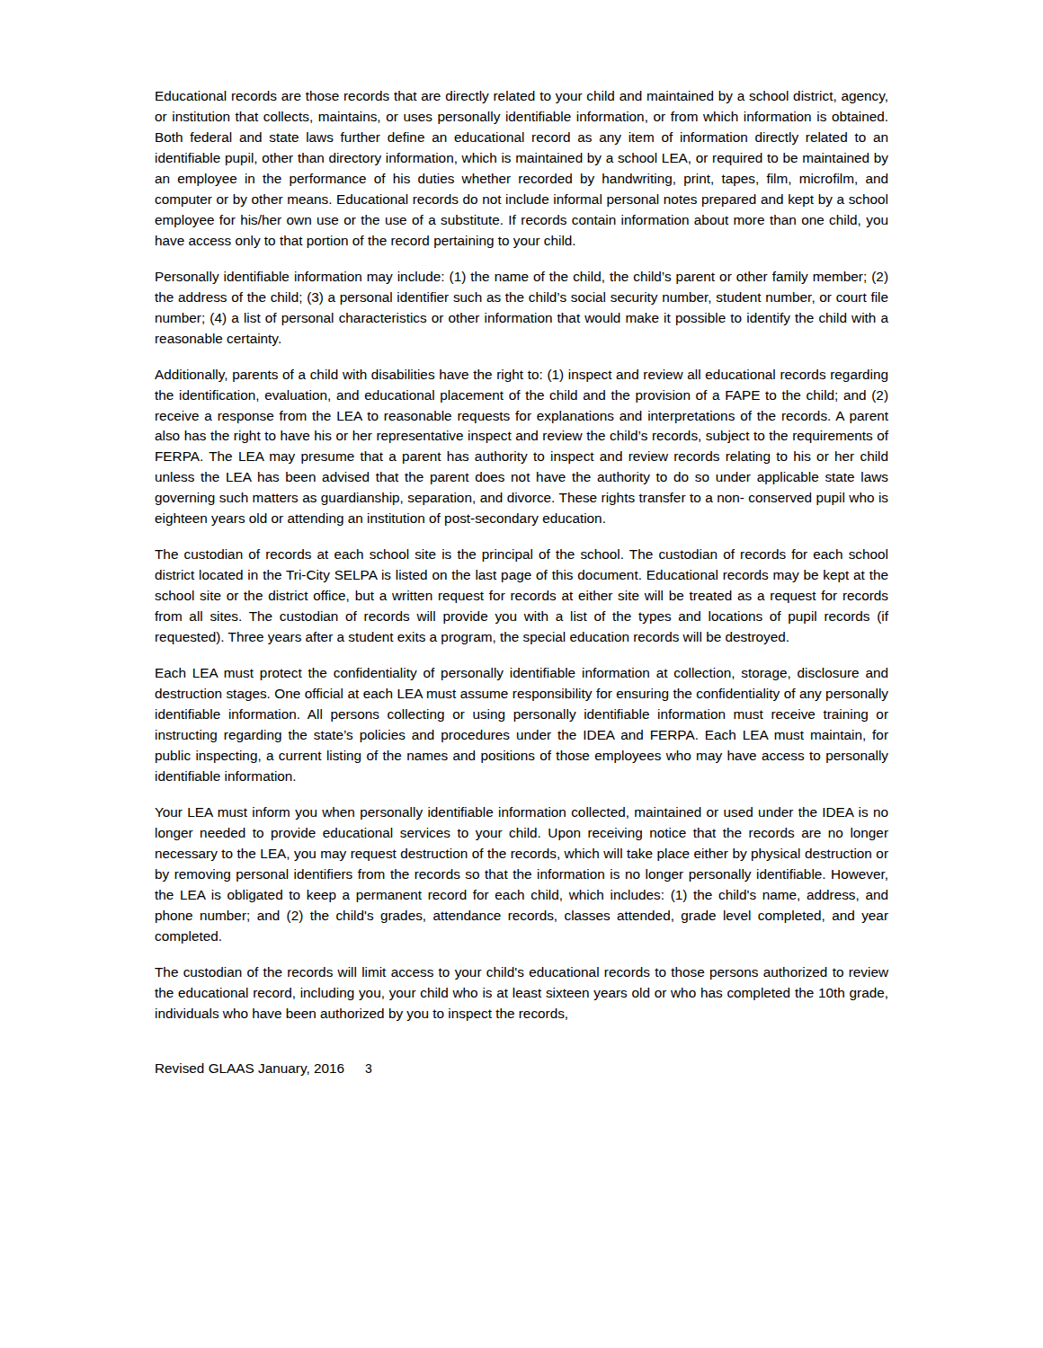Educational records are those records that are directly related to your child and maintained by a school district, agency, or institution that collects, maintains, or uses personally identifiable information, or from which information is obtained. Both federal and state laws further define an educational record as any item of information directly related to an identifiable pupil, other than directory information, which is maintained by a school LEA, or required to be maintained by an employee in the performance of his duties whether recorded by handwriting, print, tapes, film, microfilm, and computer or by other means. Educational records do not include informal personal notes prepared and kept by a school employee for his/her own use or the use of a substitute. If records contain information about more than one child, you have access only to that portion of the record pertaining to your child.
Personally identifiable information may include: (1) the name of the child, the child’s parent or other family member; (2) the address of the child; (3) a personal identifier such as the child’s social security number, student number, or court file number; (4) a list of personal characteristics or other information that would make it possible to identify the child with a reasonable certainty.
Additionally, parents of a child with disabilities have the right to: (1) inspect and review all educational records regarding the identification, evaluation, and educational placement of the child and the provision of a FAPE to the child; and (2) receive a response from the LEA to reasonable requests for explanations and interpretations of the records. A parent also has the right to have his or her representative inspect and review the child’s records, subject to the requirements of FERPA. The LEA may presume that a parent has authority to inspect and review records relating to his or her child unless the LEA has been advised that the parent does not have the authority to do so under applicable state laws governing such matters as guardianship, separation, and divorce. These rights transfer to a non- conserved pupil who is eighteen years old or attending an institution of post-secondary education.
The custodian of records at each school site is the principal of the school. The custodian of records for each school district located in the Tri-City SELPA is listed on the last page of this document. Educational records may be kept at the school site or the district office, but a written request for records at either site will be treated as a request for records from all sites. The custodian of records will provide you with a list of the types and locations of pupil records (if requested). Three years after a student exits a program, the special education records will be destroyed.
Each LEA must protect the confidentiality of personally identifiable information at collection, storage, disclosure and destruction stages. One official at each LEA must assume responsibility for ensuring the confidentiality of any personally identifiable information. All persons collecting or using personally identifiable information must receive training or instructing regarding the state’s policies and procedures under the IDEA and FERPA. Each LEA must maintain, for public inspecting, a current listing of the names and positions of those employees who may have access to personally identifiable information.
Your LEA must inform you when personally identifiable information collected, maintained or used under the IDEA is no longer needed to provide educational services to your child. Upon receiving notice that the records are no longer necessary to the LEA, you may request destruction of the records, which will take place either by physical destruction or by removing personal identifiers from the records so that the information is no longer personally identifiable. However, the LEA is obligated to keep a permanent record for each child, which includes: (1) the child's name, address, and phone number; and (2) the child's grades, attendance records, classes attended, grade level completed, and year completed.
The custodian of the records will limit access to your child's educational records to those persons authorized to review the educational record, including you, your child who is at least sixteen years old or who has completed the 10th grade, individuals who have been authorized by you to inspect the records,
Revised GLAAS January, 2016 3